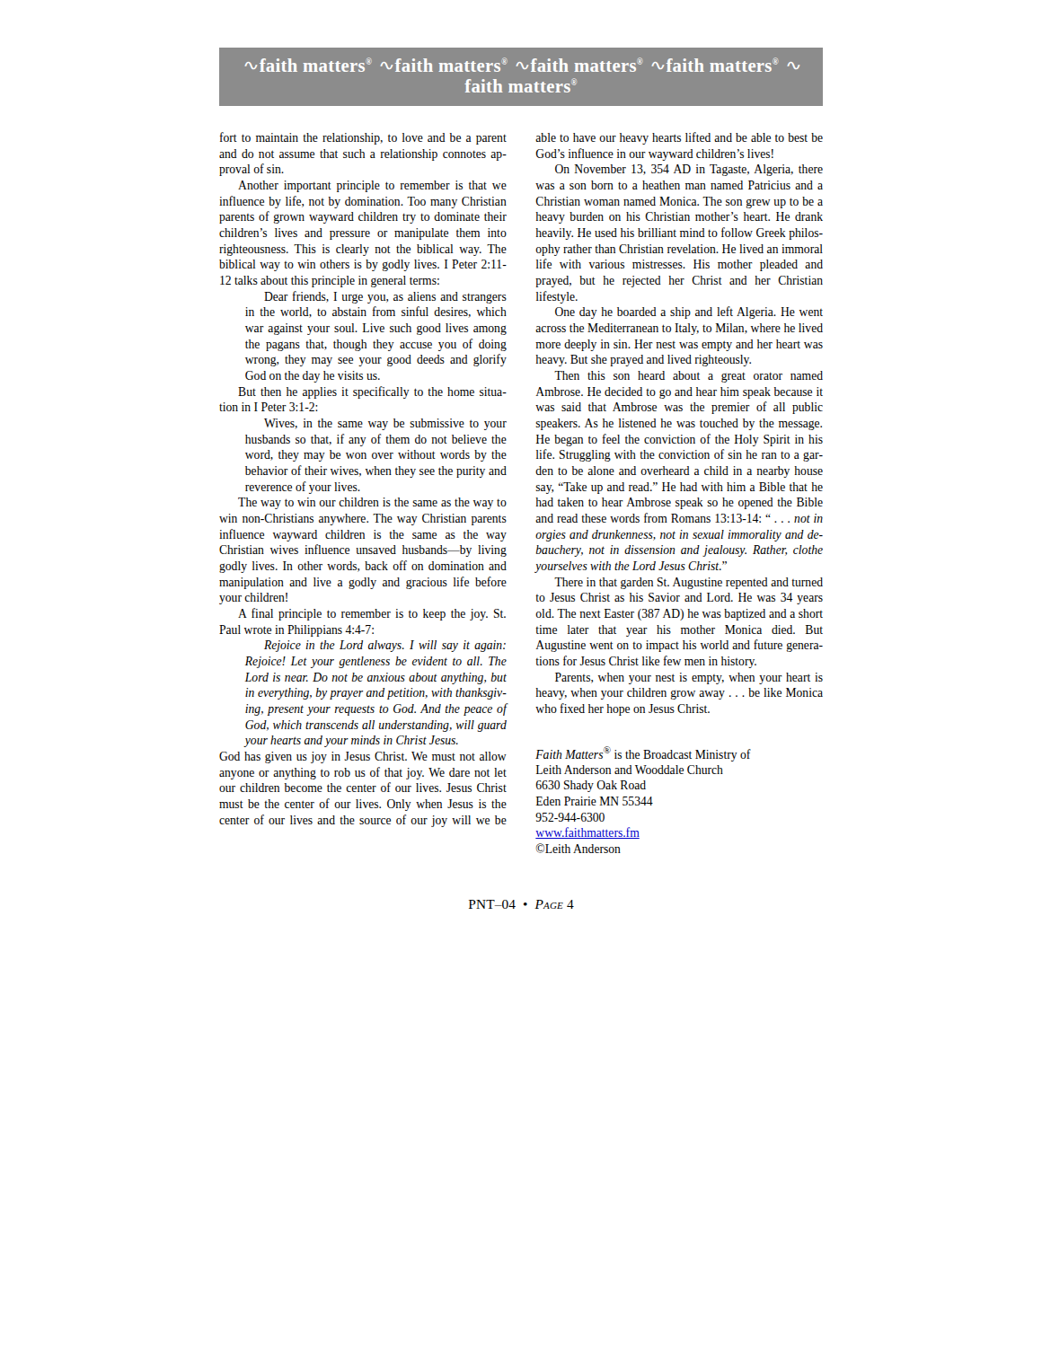∿faith matters® ∿faith matters® ∿faith matters® ∿faith matters® ∿faith matters®
fort to maintain the relationship, to love and be a parent and do not assume that such a relationship connotes approval of sin.
Another important principle to remember is that we influence by life, not by domination. Too many Christian parents of grown wayward children try to dominate their children’s lives and pressure or manipulate them into righteousness. This is clearly not the biblical way. The biblical way to win others is by godly lives. I Peter 2:11-12 talks about this principle in general terms:
Dear friends, I urge you, as aliens and strangers in the world, to abstain from sinful desires, which war against your soul. Live such good lives among the pagans that, though they accuse you of doing wrong, they may see your good deeds and glorify God on the day he visits us.
But then he applies it specifically to the home situation in I Peter 3:1-2:
Wives, in the same way be submissive to your husbands so that, if any of them do not believe the word, they may be won over without words by the behavior of their wives, when they see the purity and reverence of your lives.
The way to win our children is the same as the way to win non-Christians anywhere. The way Christian parents influence wayward children is the same as the way Christian wives influence unsaved husbands—by living godly lives. In other words, back off on domination and manipulation and live a godly and gracious life before your children!
A final principle to remember is to keep the joy. St. Paul wrote in Philippians 4:4-7:
Rejoice in the Lord always. I will say it again: Rejoice! Let your gentleness be evident to all. The Lord is near. Do not be anxious about anything, but in everything, by prayer and petition, with thanksgiving, present your requests to God. And the peace of God, which transcends all understanding, will guard your hearts and your minds in Christ Jesus.
God has given us joy in Jesus Christ. We must not allow anyone or anything to rob us of that joy. We dare not let our children become the center of our lives. Jesus Christ must be the center of our lives. Only when Jesus is the center of our lives and the source of our joy will we be able to have our heavy hearts lifted and be able to best be God’s influence in our wayward children’s lives!
On November 13, 354 AD in Tagaste, Algeria, there was a son born to a heathen man named Patricius and a Christian woman named Monica. The son grew up to be a heavy burden on his Christian mother’s heart. He drank heavily. He used his brilliant mind to follow Greek philosophy rather than Christian revelation. He lived an immoral life with various mistresses. His mother pleaded and prayed, but he rejected her Christ and her Christian lifestyle.
One day he boarded a ship and left Algeria. He went across the Mediterranean to Italy, to Milan, where he lived more deeply in sin. Her nest was empty and her heart was heavy. But she prayed and lived righteously.
Then this son heard about a great orator named Ambrose. He decided to go and hear him speak because it was said that Ambrose was the premier of all public speakers. As he listened he was touched by the message. He began to feel the conviction of the Holy Spirit in his life. Struggling with the conviction of sin he ran to a garden to be alone and overheard a child in a nearby house say, “Take up and read.” He had with him a Bible that he had taken to hear Ambrose speak so he opened the Bible and read these words from Romans 13:13-14: “ . . . not in orgies and drunkenness, not in sexual immorality and debauchery, not in dissension and jealousy. Rather, clothe yourselves with the Lord Jesus Christ.”
There in that garden St. Augustine repented and turned to Jesus Christ as his Savior and Lord. He was 34 years old. The next Easter (387 AD) he was baptized and a short time later that year his mother Monica died. But Augustine went on to impact his world and future generations for Jesus Christ like few men in history.
Parents, when your nest is empty, when your heart is heavy, when your children grow away . . . be like Monica who fixed her hope on Jesus Christ.
Faith Matters® is the Broadcast Ministry of
Leith Anderson and Wooddale Church
6630 Shady Oak Road
Eden Prairie MN 55344
952-944-6300
www.faithmatters.fm
©Leith Anderson
PNT–04 • Page 4